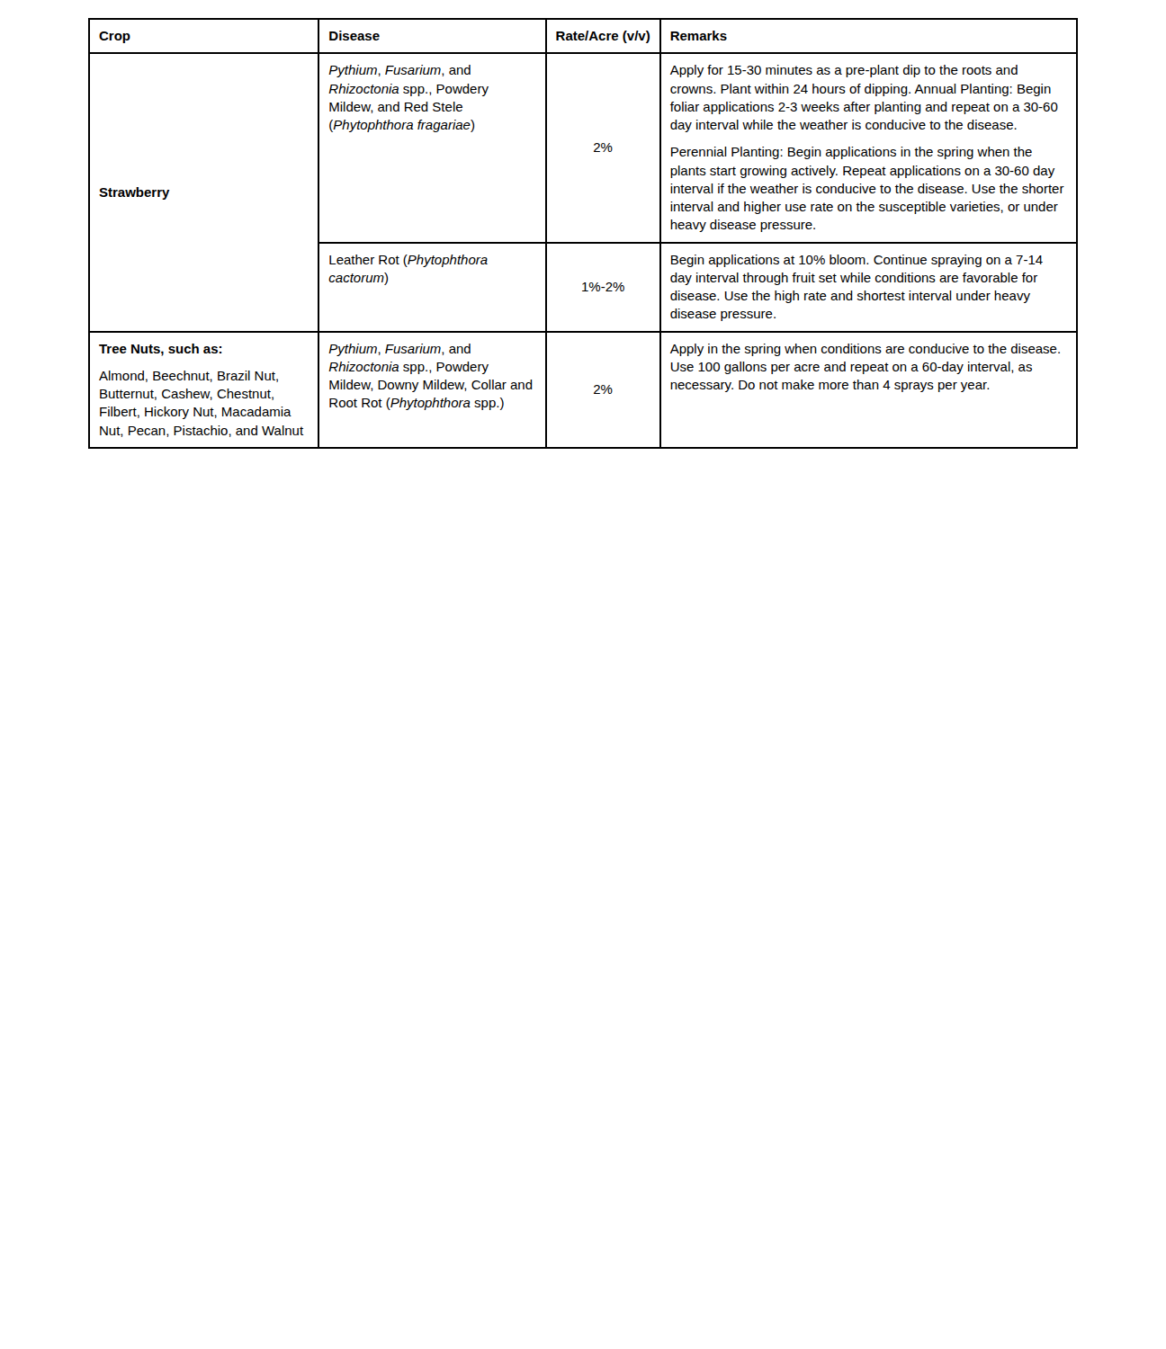Crop, Disease, Rate per Acre, and Application Remarks
| Crop | Disease | Rate/Acre (v/v) | Remarks |
| --- | --- | --- | --- |
| Strawberry | Pythium , Fusarium , and Rhizoctonia spp., Powdery Mildew, and Red Stele ( Phytophthora fragariae ) | 2% | Apply for 15-30 minutes as a pre-plant dip to the roots and crowns. Plant within 24 hours of dipping. Annual Planting: Begin foliar applications 2-3 weeks after planting and repeat on a 30-60 day interval while the weather is conducive to the disease. Perennial Planting: Begin applications in the spring when the plants start growing actively. Repeat applications on a 30-60 day interval if the weather is conducive to the disease. Use the shorter interval and higher use rate on the susceptible varieties, or under heavy disease pressure. |
| Leather Rot ( Phytophthora cactorum ) | 1%-2% | Begin applications at 10% bloom. Continue spraying on a 7-14 day interval through fruit set while conditions are favorable for disease. Use the high rate and shortest interval under heavy disease pressure. |
| Tree Nuts, such as: Almond, Beechnut, Brazil Nut, Butternut, Cashew, Chestnut, Filbert, Hickory Nut, Macadamia Nut, Pecan, Pistachio, and Walnut | Pythium , Fusarium , and Rhizoctonia spp., Powdery Mildew, Downy Mildew, Collar and Root Rot ( Phytophthora spp.) | 2% | Apply in the spring when conditions are conducive to the disease. Use 100 gallons per acre and repeat on a 60-day interval, as necessary. Do not make more than 4 sprays per year. |